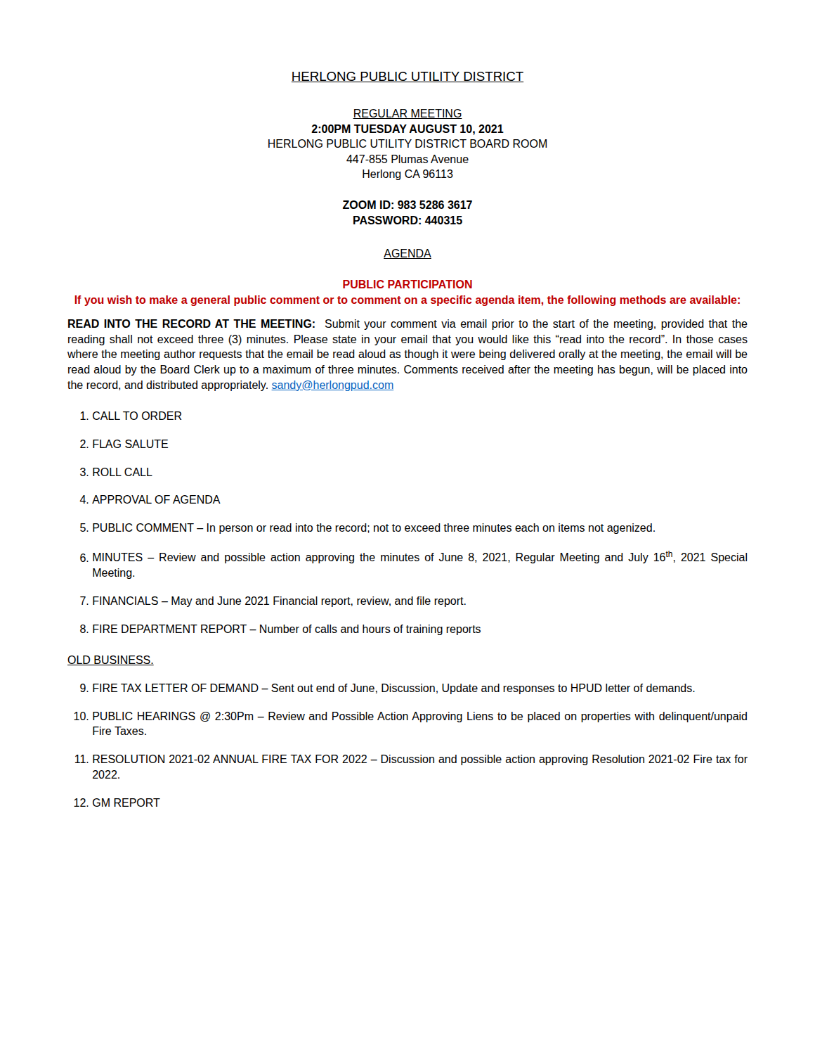HERLONG PUBLIC UTILITY DISTRICT
REGULAR MEETING
2:00PM TUESDAY AUGUST 10, 2021
HERLONG PUBLIC UTILITY DISTRICT BOARD ROOM
447-855 Plumas Avenue
Herlong CA 96113
ZOOM ID: 983 5286 3617
PASSWORD: 440315
AGENDA
PUBLIC PARTICIPATION
If you wish to make a general public comment or to comment on a specific agenda item, the following methods are available:
READ INTO THE RECORD AT THE MEETING: Submit your comment via email prior to the start of the meeting, provided that the reading shall not exceed three (3) minutes. Please state in your email that you would like this “read into the record”. In those cases where the meeting author requests that the email be read aloud as though it were being delivered orally at the meeting, the email will be read aloud by the Board Clerk up to a maximum of three minutes. Comments received after the meeting has begun, will be placed into the record, and distributed appropriately. sandy@herlongpud.com
CALL TO ORDER
FLAG SALUTE
ROLL CALL
APPROVAL OF AGENDA
PUBLIC COMMENT – In person or read into the record; not to exceed three minutes each on items not agenized.
MINUTES – Review and possible action approving the minutes of June 8, 2021, Regular Meeting and July 16th, 2021 Special Meeting.
FINANCIALS – May and June 2021 Financial report, review, and file report.
FIRE DEPARTMENT REPORT – Number of calls and hours of training reports
OLD BUSINESS.
FIRE TAX LETTER OF DEMAND – Sent out end of June, Discussion, Update and responses to HPUD letter of demands.
PUBLIC HEARINGS @ 2:30Pm – Review and Possible Action Approving Liens to be placed on properties with delinquent/unpaid Fire Taxes.
RESOLUTION 2021-02 ANNUAL FIRE TAX FOR 2022 – Discussion and possible action approving Resolution 2021-02 Fire tax for 2022.
GM REPORT